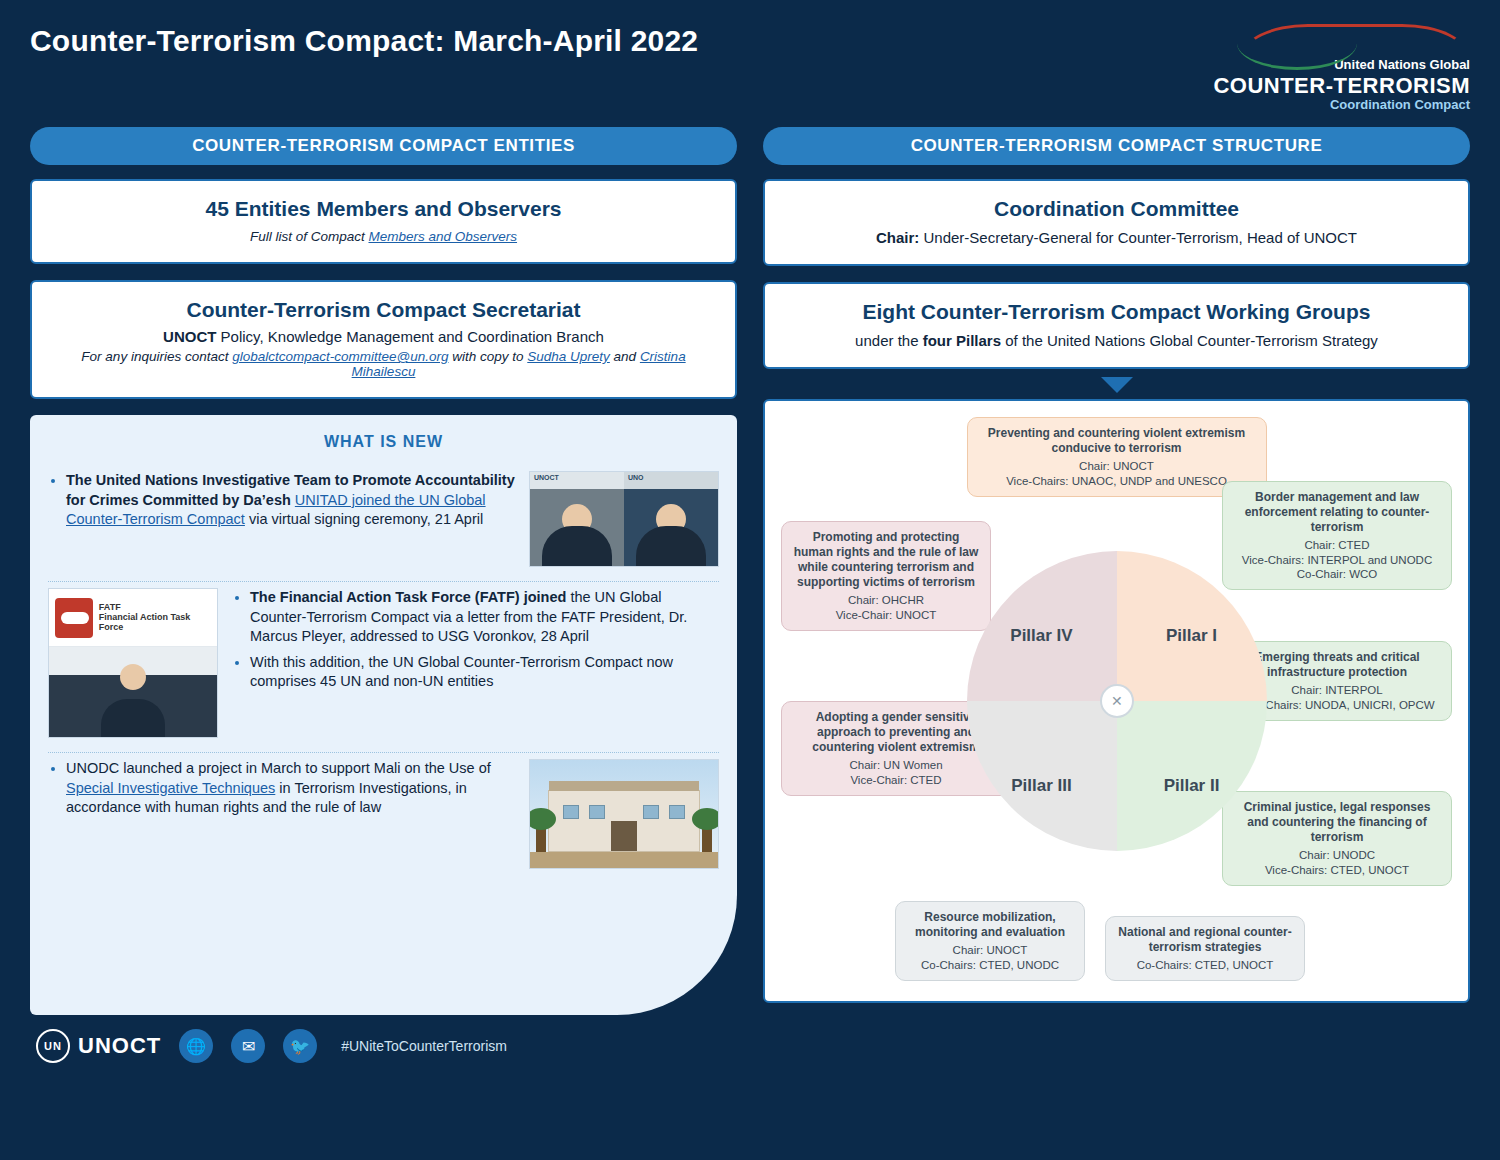Counter-Terrorism Compact: March-April 2022
United Nations Global
COUNTER-TERRORISM
Coordination Compact
COUNTER-TERRORISM COMPACT ENTITIES
45 Entities Members and Observers
Full list of Compact Members and Observers
Counter-Terrorism Compact Secretariat
UNOCT Policy, Knowledge Management and Coordination Branch
For any inquiries contact globalctcompact-committee@un.org with copy to Sudha Uprety and Cristina Mihailescu
WHAT IS NEW
The United Nations Investigative Team to Promote Accountability for Crimes Committed by Da’esh UNITAD joined the UN Global Counter-Terrorism Compact via virtual signing ceremony, 21 April
UNOCT
UNO
FATF
Financial Action Task Force
The Financial Action Task Force (FATF) joined the UN Global Counter-Terrorism Compact via a letter from the FATF President, Dr. Marcus Pleyer, addressed to USG Voronkov, 28 April
With this addition, the UN Global Counter-Terrorism Compact now comprises 45 UN and non-UN entities
UNODC launched a project in March to support Mali on the Use of Special Investigative Techniques in Terrorism Investigations, in accordance with human rights and the rule of law
COUNTER-TERRORISM COMPACT STRUCTURE
Coordination Committee
Chair: Under-Secretary-General for Counter-Terrorism, Head of UNOCT
Eight Counter-Terrorism Compact Working Groups
under the four Pillars of the United Nations Global Counter-Terrorism Strategy
Preventing and countering violent extremism conducive to terrorism Chair: UNOCT
Vice-Chairs: UNAOC, UNDP and UNESCO
Border management and law enforcement relating to counter-terrorism Chair: CTED
Vice-Chairs: INTERPOL and UNODC
Co-Chair: WCO
Emerging threats and critical infrastructure protection Chair: INTERPOL
Vice-Chairs: UNODA, UNICRI, OPCW
Criminal justice, legal responses and countering the financing of terrorism Chair: UNODC
Vice-Chairs: CTED, UNOCT
Promoting and protecting human rights and the rule of law while countering terrorism and supporting victims of terrorism Chair: OHCHR
Vice-Chair: UNOCT
Adopting a gender sensitive approach to preventing and countering violent extremism Chair: UN Women
Vice-Chair: CTED
Resource mobilization, monitoring and evaluation Chair: UNOCT
Co-Chairs: CTED, UNODC
National and regional counter-terrorism strategies Co-Chairs: CTED, UNOCT
Pillar I
Pillar II
Pillar III
Pillar IV
✕
UN UNOCT
🌐
✉
🐦
#UNiteToCounterTerrorism